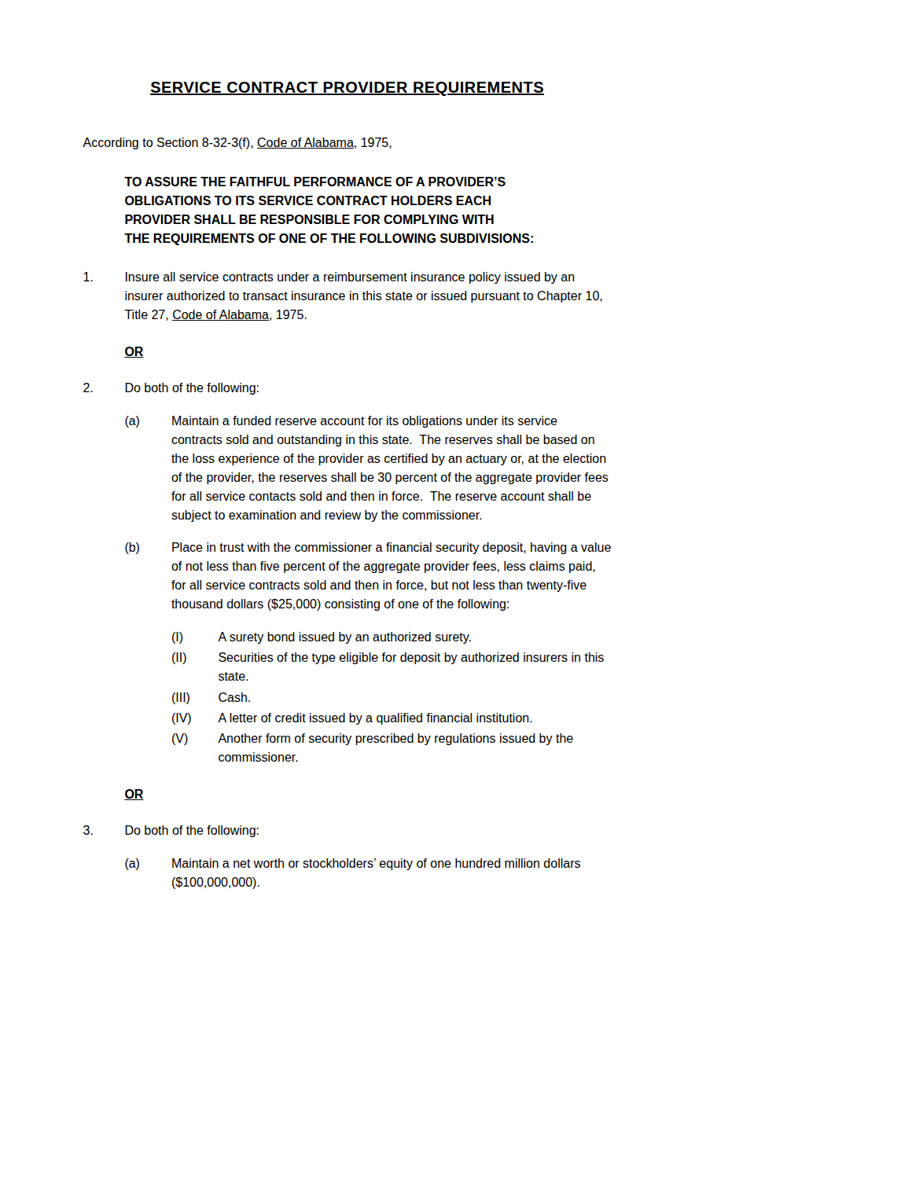SERVICE CONTRACT PROVIDER REQUIREMENTS
According to Section 8-32-3(f), Code of Alabama, 1975,
TO ASSURE THE FAITHFUL PERFORMANCE OF A PROVIDER’S OBLIGATIONS TO ITS SERVICE CONTRACT HOLDERS EACH PROVIDER SHALL BE RESPONSIBLE FOR COMPLYING WITH THE REQUIREMENTS OF ONE OF THE FOLLOWING SUBDIVISIONS:
1. Insure all service contracts under a reimbursement insurance policy issued by an insurer authorized to transact insurance in this state or issued pursuant to Chapter 10, Title 27, Code of Alabama, 1975.
OR
2. Do both of the following:
(a) Maintain a funded reserve account for its obligations under its service contracts sold and outstanding in this state. The reserves shall be based on the loss experience of the provider as certified by an actuary or, at the election of the provider, the reserves shall be 30 percent of the aggregate provider fees for all service contacts sold and then in force. The reserve account shall be subject to examination and review by the commissioner.
(b) Place in trust with the commissioner a financial security deposit, having a value of not less than five percent of the aggregate provider fees, less claims paid, for all service contracts sold and then in force, but not less than twenty-five thousand dollars ($25,000) consisting of one of the following:
(I) A surety bond issued by an authorized surety.
(II) Securities of the type eligible for deposit by authorized insurers in this state.
(III) Cash.
(IV) A letter of credit issued by a qualified financial institution.
(V) Another form of security prescribed by regulations issued by the commissioner.
OR
3. Do both of the following:
(a) Maintain a net worth or stockholders’ equity of one hundred million dollars ($100,000,000).